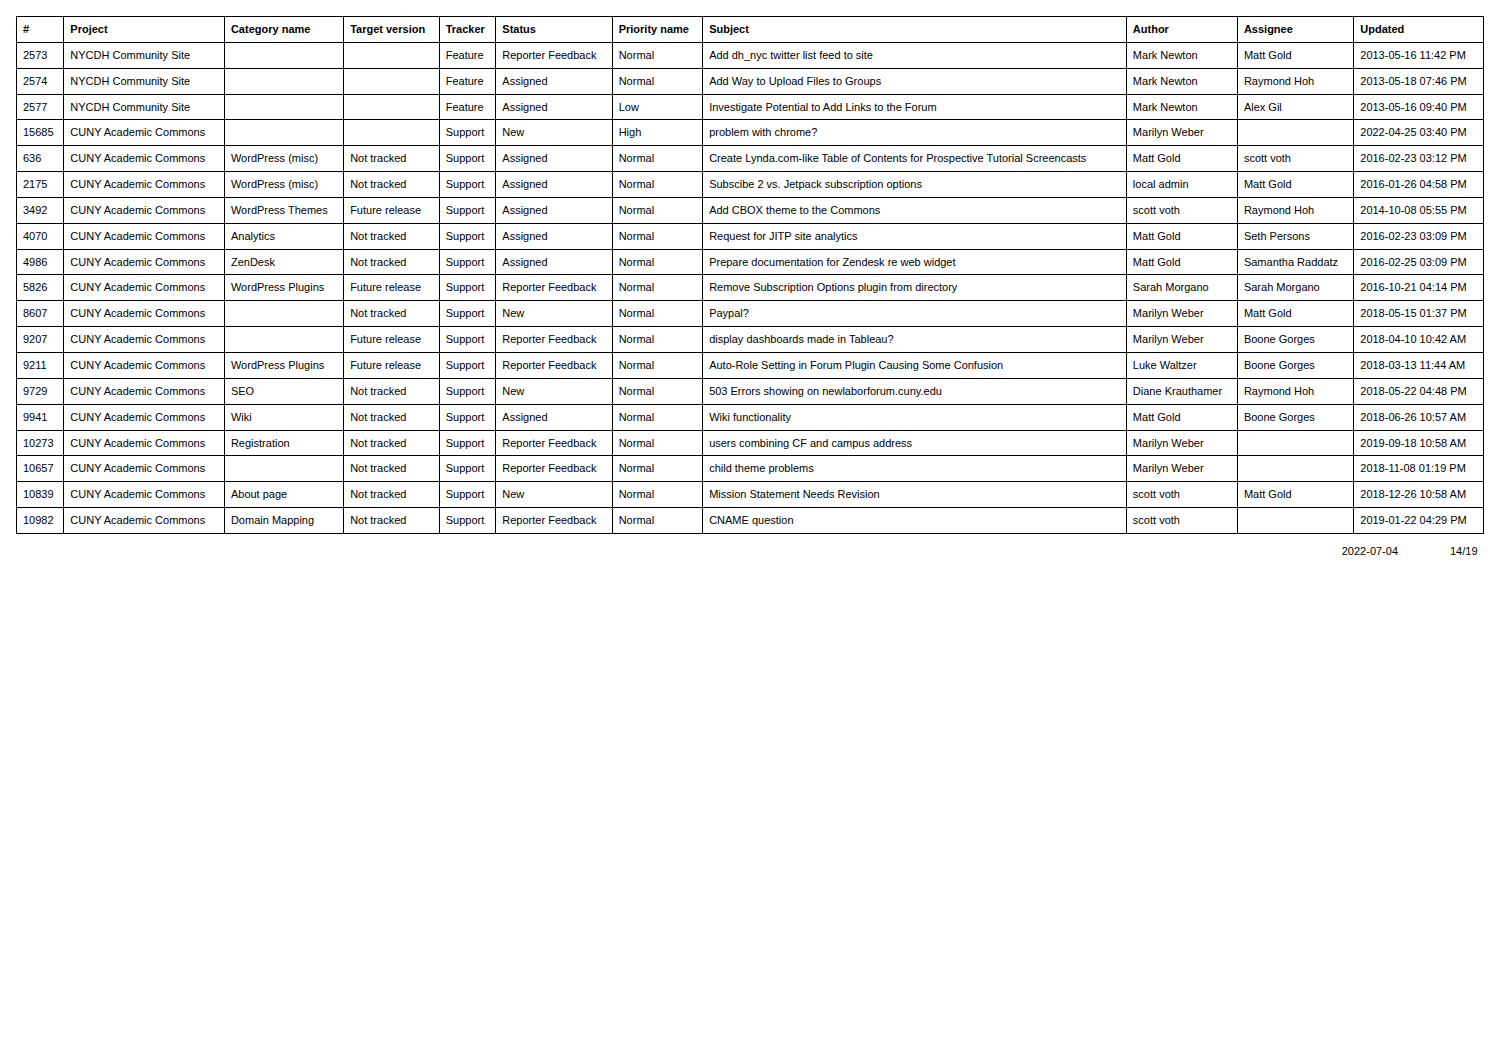Redmine issue listing
| # | Project | Category name | Target version | Tracker | Status | Priority name | Subject | Author | Assignee | Updated |
| --- | --- | --- | --- | --- | --- | --- | --- | --- | --- | --- |
| 2573 | NYCDH Community Site | | | Feature | Reporter Feedback | Normal | Add dh_nyc twitter list feed to site | Mark Newton | Matt Gold | 2013-05-16 11:42 PM |
| 2574 | NYCDH Community Site | | | Feature | Assigned | Normal | Add Way to Upload Files to Groups | Mark Newton | Raymond Hoh | 2013-05-18 07:46 PM |
| 2577 | NYCDH Community Site | | | Feature | Assigned | Low | Investigate Potential to Add Links to the Forum | Mark Newton | Alex Gil | 2013-05-16 09:40 PM |
| 15685 | CUNY Academic Commons | | | Support | New | High | problem with chrome? | Marilyn Weber | | 2022-04-25 03:40 PM |
| 636 | CUNY Academic Commons | WordPress (misc) | Not tracked | Support | Assigned | Normal | Create Lynda.com-like Table of Contents for Prospective Tutorial Screencasts | Matt Gold | scott voth | 2016-02-23 03:12 PM |
| 2175 | CUNY Academic Commons | WordPress (misc) | Not tracked | Support | Assigned | Normal | Subscibe 2 vs. Jetpack subscription options | local admin | Matt Gold | 2016-01-26 04:58 PM |
| 3492 | CUNY Academic Commons | WordPress Themes | Future release | Support | Assigned | Normal | Add CBOX theme to the Commons | scott voth | Raymond Hoh | 2014-10-08 05:55 PM |
| 4070 | CUNY Academic Commons | Analytics | Not tracked | Support | Assigned | Normal | Request for JITP site analytics | Matt Gold | Seth Persons | 2016-02-23 03:09 PM |
| 4986 | CUNY Academic Commons | ZenDesk | Not tracked | Support | Assigned | Normal | Prepare documentation for Zendesk re web widget | Matt Gold | Samantha Raddatz | 2016-02-25 03:09 PM |
| 5826 | CUNY Academic Commons | WordPress Plugins | Future release | Support | Reporter Feedback | Normal | Remove Subscription Options plugin from directory | Sarah Morgano | Sarah Morgano | 2016-10-21 04:14 PM |
| 8607 | CUNY Academic Commons | | Not tracked | Support | New | Normal | Paypal? | Marilyn Weber | Matt Gold | 2018-05-15 01:37 PM |
| 9207 | CUNY Academic Commons | | Future release | Support | Reporter Feedback | Normal | display dashboards made in Tableau? | Marilyn Weber | Boone Gorges | 2018-04-10 10:42 AM |
| 9211 | CUNY Academic Commons | WordPress Plugins | Future release | Support | Reporter Feedback | Normal | Auto-Role Setting in Forum Plugin Causing Some Confusion | Luke Waltzer | Boone Gorges | 2018-03-13 11:44 AM |
| 9729 | CUNY Academic Commons | SEO | Not tracked | Support | New | Normal | 503 Errors showing on newlaborforum.cuny.edu | Diane Krauthamer | Raymond Hoh | 2018-05-22 04:48 PM |
| 9941 | CUNY Academic Commons | Wiki | Not tracked | Support | Assigned | Normal | Wiki functionality | Matt Gold | Boone Gorges | 2018-06-26 10:57 AM |
| 10273 | CUNY Academic Commons | Registration | Not tracked | Support | Reporter Feedback | Normal | users combining CF and campus address | Marilyn Weber | | 2019-09-18 10:58 AM |
| 10657 | CUNY Academic Commons | | Not tracked | Support | Reporter Feedback | Normal | child theme problems | Marilyn Weber | | 2018-11-08 01:19 PM |
| 10839 | CUNY Academic Commons | About page | Not tracked | Support | New | Normal | Mission Statement Needs Revision | scott voth | Matt Gold | 2018-12-26 10:58 AM |
| 10982 | CUNY Academic Commons | Domain Mapping | Not tracked | Support | Reporter Feedback | Normal | CNAME question | scott voth | | 2019-01-22 04:29 PM |
| 2022-07-04 14/19 |